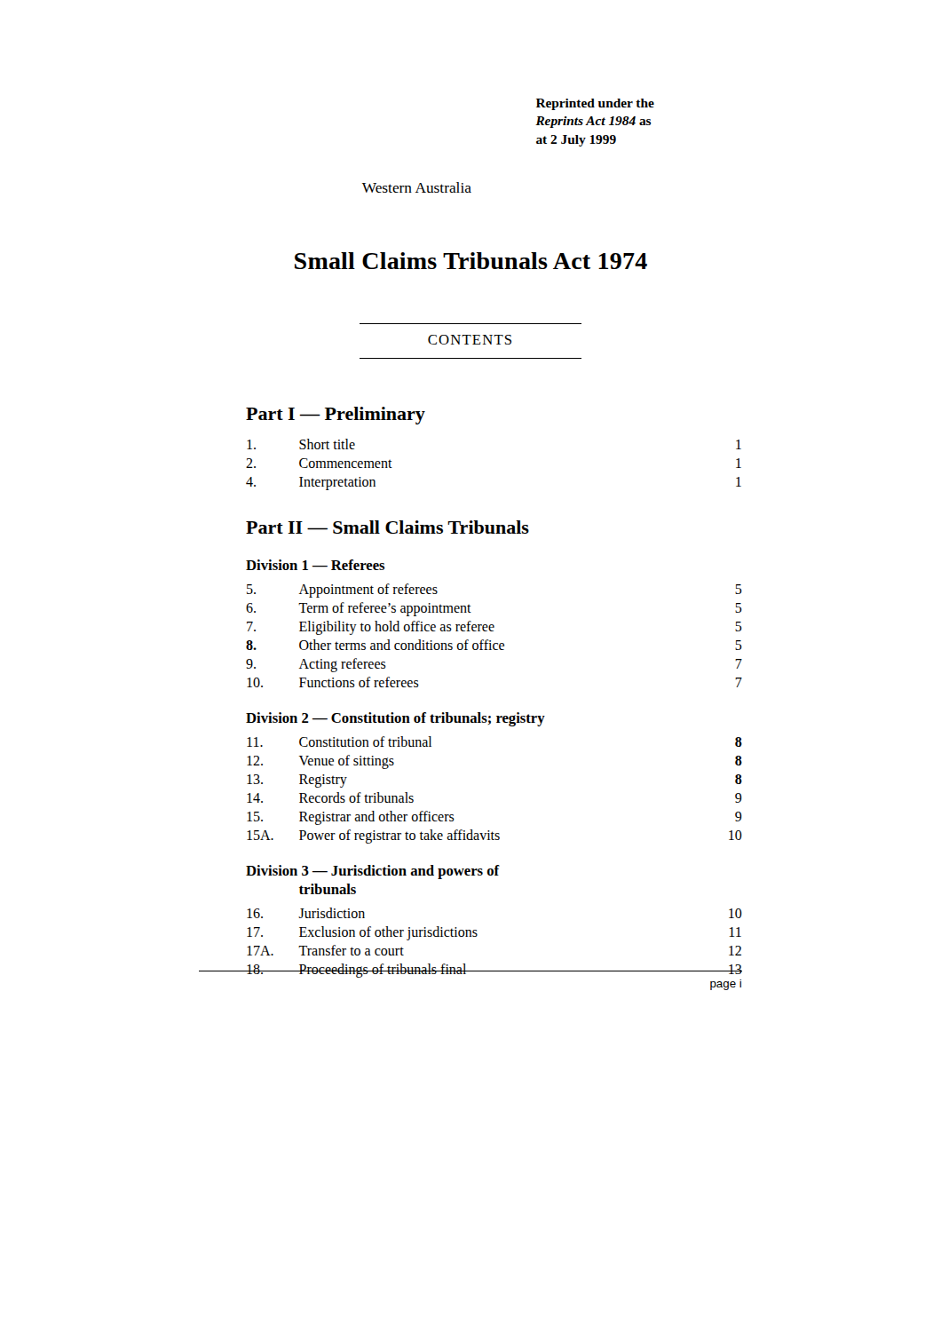Reprinted under the
Reprints Act 1984 as
at 2 July 1999
Western Australia
Small Claims Tribunals Act 1974
CONTENTS
Part I — Preliminary
| 1. | Short title | 1 |
| 2. | Commencement | 1 |
| 4. | Interpretation | 1 |
Part II — Small Claims Tribunals
Division 1 — Referees
| 5. | Appointment of referees | 5 |
| 6. | Term of referee’s appointment | 5 |
| 7. | Eligibility to hold office as referee | 5 |
| 8. | Other terms and conditions of office | 5 |
| 9. | Acting referees | 7 |
| 10. | Functions of referees | 7 |
Division 2 — Constitution of tribunals; registry
| 11. | Constitution of tribunal | 8 |
| 12. | Venue of sittings | 8 |
| 13. | Registry | 8 |
| 14. | Records of tribunals | 9 |
| 15. | Registrar and other officers | 9 |
| 15A. | Power of registrar to take affidavits | 10 |
Division 3 — Jurisdiction and powers of tribunals
| 16. | Jurisdiction | 10 |
| 17. | Exclusion of other jurisdictions | 11 |
| 17A. | Transfer to a court | 12 |
| 18. | Proceedings of tribunals final | 13 |
page i